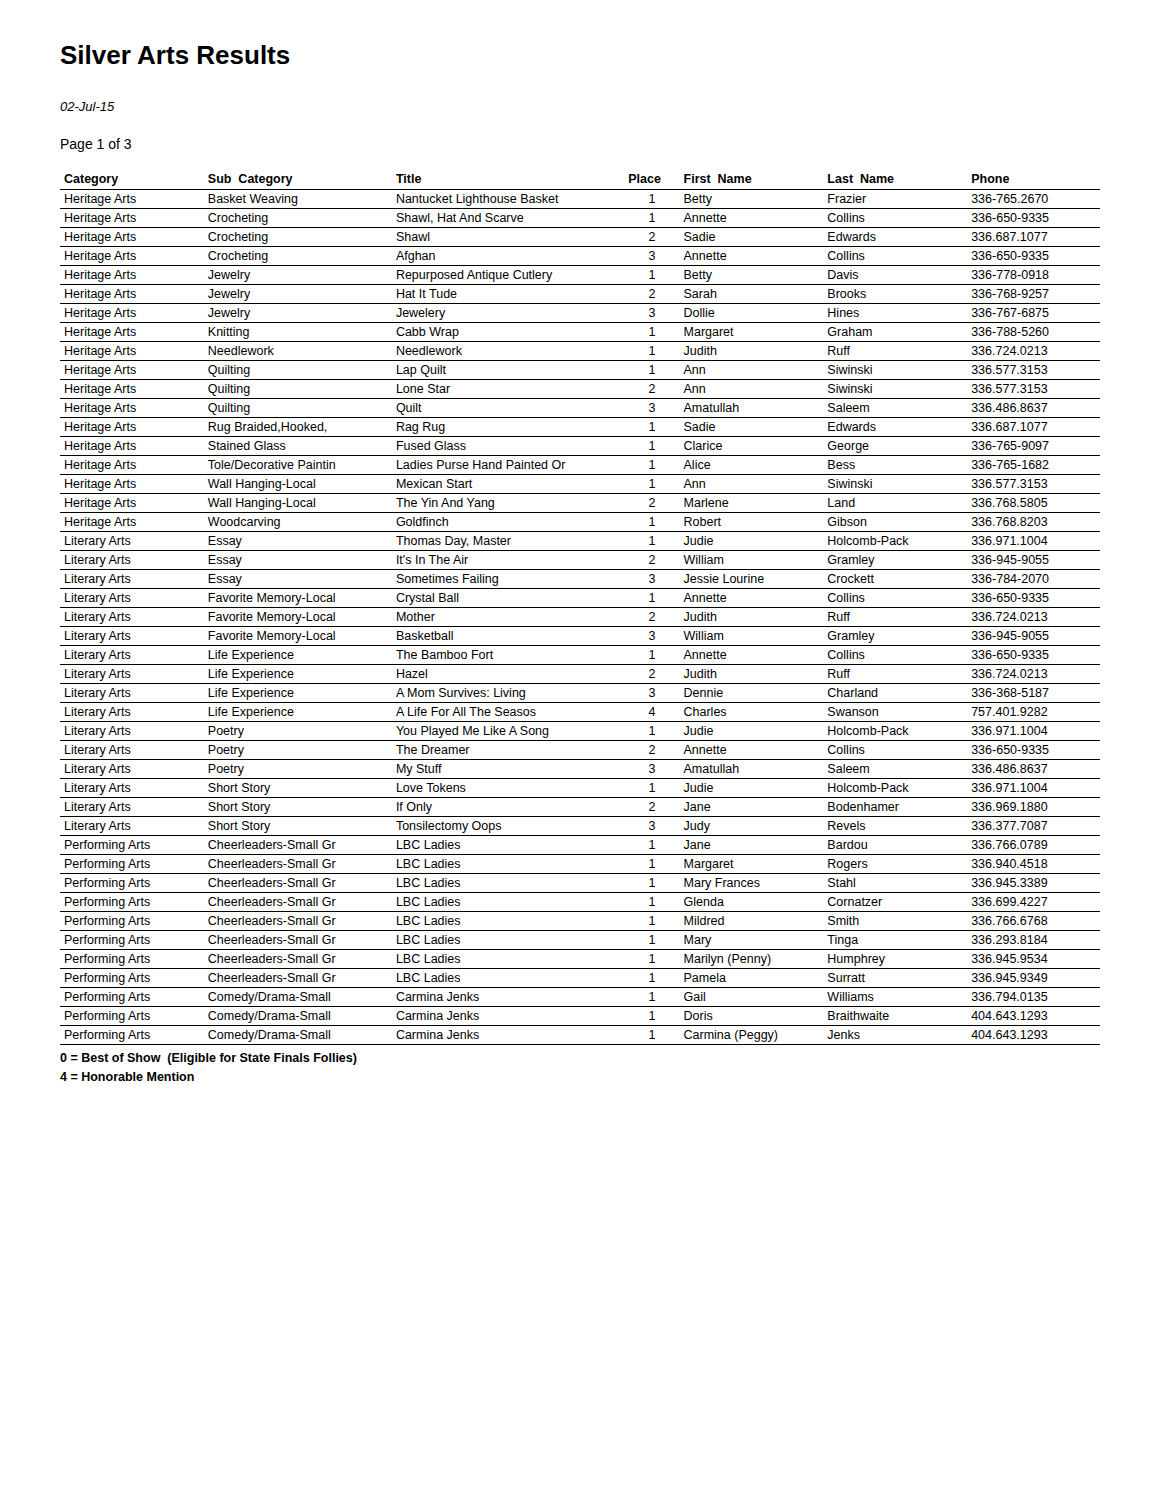Silver Arts Results
02-Jul-15
Page 1 of 3
| Category | Sub Category | Title | Place | First Name | Last Name | Phone |
| --- | --- | --- | --- | --- | --- | --- |
| Heritage Arts | Basket Weaving | Nantucket Lighthouse Basket | 1 | Betty | Frazier | 336-765.2670 |
| Heritage Arts | Crocheting | Shawl, Hat And Scarve | 1 | Annette | Collins | 336-650-9335 |
| Heritage Arts | Crocheting | Shawl | 2 | Sadie | Edwards | 336.687.1077 |
| Heritage Arts | Crocheting | Afghan | 3 | Annette | Collins | 336-650-9335 |
| Heritage Arts | Jewelry | Repurposed Antique Cutlery | 1 | Betty | Davis | 336-778-0918 |
| Heritage Arts | Jewelry | Hat It Tude | 2 | Sarah | Brooks | 336-768-9257 |
| Heritage Arts | Jewelry | Jewelery | 3 | Dollie | Hines | 336-767-6875 |
| Heritage Arts | Knitting | Cabb Wrap | 1 | Margaret | Graham | 336-788-5260 |
| Heritage Arts | Needlework | Needlework | 1 | Judith | Ruff | 336.724.0213 |
| Heritage Arts | Quilting | Lap Quilt | 1 | Ann | Siwinski | 336.577.3153 |
| Heritage Arts | Quilting | Lone Star | 2 | Ann | Siwinski | 336.577.3153 |
| Heritage Arts | Quilting | Quilt | 3 | Amatullah | Saleem | 336.486.8637 |
| Heritage Arts | Rug Braided,Hooked, | Rag Rug | 1 | Sadie | Edwards | 336.687.1077 |
| Heritage Arts | Stained Glass | Fused Glass | 1 | Clarice | George | 336-765-9097 |
| Heritage Arts | Tole/Decorative Paintin | Ladies Purse Hand Painted Or | 1 | Alice | Bess | 336-765-1682 |
| Heritage Arts | Wall Hanging-Local | Mexican Start | 1 | Ann | Siwinski | 336.577.3153 |
| Heritage Arts | Wall Hanging-Local | The Yin And Yang | 2 | Marlene | Land | 336.768.5805 |
| Heritage Arts | Woodcarving | Goldfinch | 1 | Robert | Gibson | 336.768.8203 |
| Literary Arts | Essay | Thomas Day, Master | 1 | Judie | Holcomb-Pack | 336.971.1004 |
| Literary Arts | Essay | It's In The Air | 2 | William | Gramley | 336-945-9055 |
| Literary Arts | Essay | Sometimes Failing | 3 | Jessie Lourine | Crockett | 336-784-2070 |
| Literary Arts | Favorite Memory-Local | Crystal Ball | 1 | Annette | Collins | 336-650-9335 |
| Literary Arts | Favorite Memory-Local | Mother | 2 | Judith | Ruff | 336.724.0213 |
| Literary Arts | Favorite Memory-Local | Basketball | 3 | William | Gramley | 336-945-9055 |
| Literary Arts | Life Experience | The Bamboo Fort | 1 | Annette | Collins | 336-650-9335 |
| Literary Arts | Life Experience | Hazel | 2 | Judith | Ruff | 336.724.0213 |
| Literary Arts | Life Experience | A Mom Survives: Living | 3 | Dennie | Charland | 336-368-5187 |
| Literary Arts | Life Experience | A Life For All The Seasos | 4 | Charles | Swanson | 757.401.9282 |
| Literary Arts | Poetry | You Played Me Like A Song | 1 | Judie | Holcomb-Pack | 336.971.1004 |
| Literary Arts | Poetry | The Dreamer | 2 | Annette | Collins | 336-650-9335 |
| Literary Arts | Poetry | My Stuff | 3 | Amatullah | Saleem | 336.486.8637 |
| Literary Arts | Short Story | Love Tokens | 1 | Judie | Holcomb-Pack | 336.971.1004 |
| Literary Arts | Short Story | If Only | 2 | Jane | Bodenhamer | 336.969.1880 |
| Literary Arts | Short Story | Tonsilectomy Oops | 3 | Judy | Revels | 336.377.7087 |
| Performing Arts | Cheerleaders-Small Gr | LBC Ladies | 1 | Jane | Bardou | 336.766.0789 |
| Performing Arts | Cheerleaders-Small Gr | LBC Ladies | 1 | Margaret | Rogers | 336.940.4518 |
| Performing Arts | Cheerleaders-Small Gr | LBC Ladies | 1 | Mary Frances | Stahl | 336.945.3389 |
| Performing Arts | Cheerleaders-Small Gr | LBC Ladies | 1 | Glenda | Cornatzer | 336.699.4227 |
| Performing Arts | Cheerleaders-Small Gr | LBC Ladies | 1 | Mildred | Smith | 336.766.6768 |
| Performing Arts | Cheerleaders-Small Gr | LBC Ladies | 1 | Mary | Tinga | 336.293.8184 |
| Performing Arts | Cheerleaders-Small Gr | LBC Ladies | 1 | Marilyn (Penny) | Humphrey | 336.945.9534 |
| Performing Arts | Cheerleaders-Small Gr | LBC Ladies | 1 | Pamela | Surratt | 336.945.9349 |
| Performing Arts | Comedy/Drama-Small | Carmina Jenks | 1 | Gail | Williams | 336.794.0135 |
| Performing Arts | Comedy/Drama-Small | Carmina Jenks | 1 | Doris | Braithwaite | 404.643.1293 |
| Performing Arts | Comedy/Drama-Small | Carmina Jenks | 1 | Carmina (Peggy) | Jenks | 404.643.1293 |
0 = Best of Show (Eligible for State Finals Follies)
4 = Honorable Mention